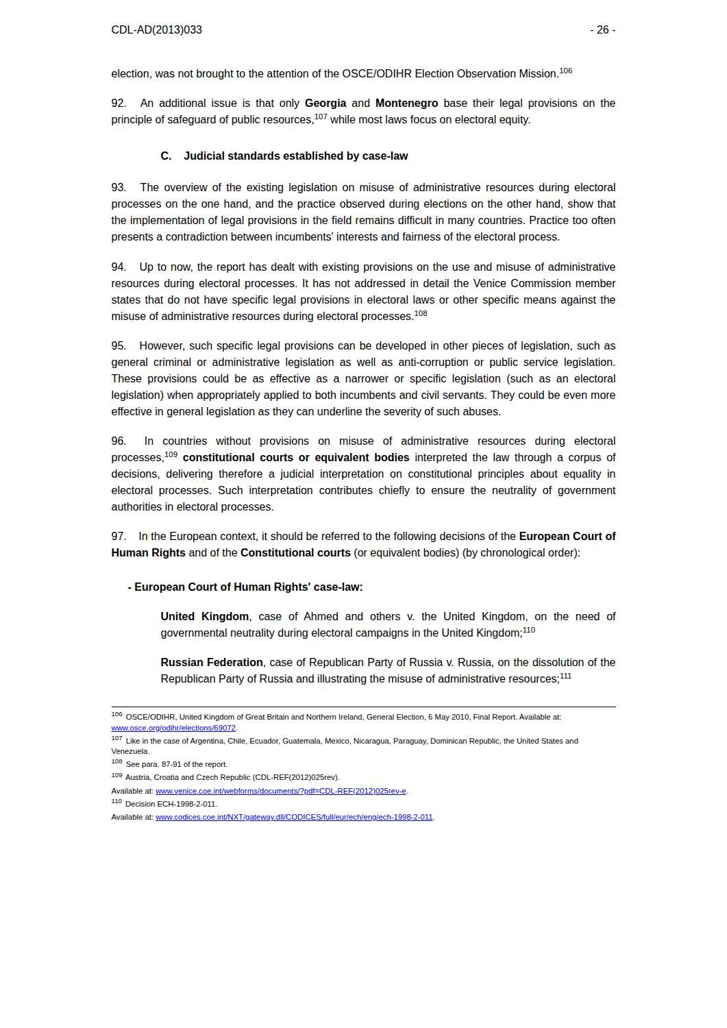CDL-AD(2013)033 - 26 -
election, was not brought to the attention of the OSCE/ODIHR Election Observation Mission.106
92. An additional issue is that only Georgia and Montenegro base their legal provisions on the principle of safeguard of public resources,107 while most laws focus on electoral equity.
C. Judicial standards established by case-law
93. The overview of the existing legislation on misuse of administrative resources during electoral processes on the one hand, and the practice observed during elections on the other hand, show that the implementation of legal provisions in the field remains difficult in many countries. Practice too often presents a contradiction between incumbents' interests and fairness of the electoral process.
94. Up to now, the report has dealt with existing provisions on the use and misuse of administrative resources during electoral processes. It has not addressed in detail the Venice Commission member states that do not have specific legal provisions in electoral laws or other specific means against the misuse of administrative resources during electoral processes.108
95. However, such specific legal provisions can be developed in other pieces of legislation, such as general criminal or administrative legislation as well as anti-corruption or public service legislation. These provisions could be as effective as a narrower or specific legislation (such as an electoral legislation) when appropriately applied to both incumbents and civil servants. They could be even more effective in general legislation as they can underline the severity of such abuses.
96. In countries without provisions on misuse of administrative resources during electoral processes,109 constitutional courts or equivalent bodies interpreted the law through a corpus of decisions, delivering therefore a judicial interpretation on constitutional principles about equality in electoral processes. Such interpretation contributes chiefly to ensure the neutrality of government authorities in electoral processes.
97. In the European context, it should be referred to the following decisions of the European Court of Human Rights and of the Constitutional courts (or equivalent bodies) (by chronological order):
- European Court of Human Rights' case-law:
United Kingdom, case of Ahmed and others v. the United Kingdom, on the need of governmental neutrality during electoral campaigns in the United Kingdom;110
Russian Federation, case of Republican Party of Russia v. Russia, on the dissolution of the Republican Party of Russia and illustrating the misuse of administrative resources;111
106 OSCE/ODIHR, United Kingdom of Great Britain and Northern Ireland, General Election, 6 May 2010, Final Report. Available at: www.osce.org/odihr/elections/69072.
107 Like in the case of Argentina, Chile, Ecuador, Guatemala, Mexico, Nicaragua, Paraguay, Dominican Republic, the United States and Venezuela.
108 See para. 87-91 of the report.
109 Austria, Croatia and Czech Republic (CDL-REF(2012)025rev).
Available at: www.venice.coe.int/webforms/documents/?pdf=CDL-REF(2012)025rev-e.
110 Decision ECH-1998-2-011.
Available at: www.codices.coe.int/NXT/gateway.dll/CODICES/full/eur/ech/eng/ech-1998-2-011.